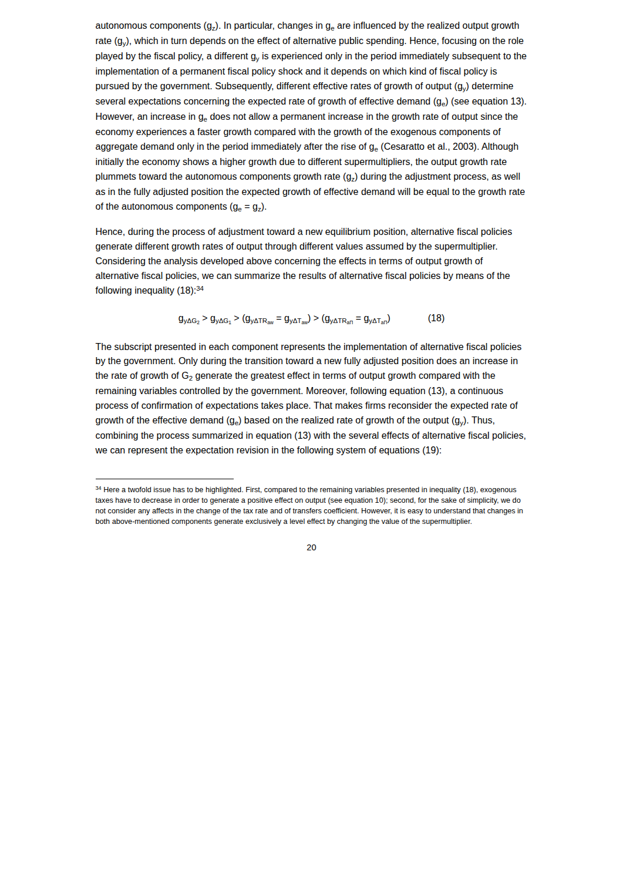autonomous components (gz). In particular, changes in ge are influenced by the realized output growth rate (gy), which in turn depends on the effect of alternative public spending. Hence, focusing on the role played by the fiscal policy, a different gy is experienced only in the period immediately subsequent to the implementation of a permanent fiscal policy shock and it depends on which kind of fiscal policy is pursued by the government. Subsequently, different effective rates of growth of output (gy) determine several expectations concerning the expected rate of growth of effective demand (ge) (see equation 13). However, an increase in ge does not allow a permanent increase in the growth rate of output since the economy experiences a faster growth compared with the growth of the exogenous components of aggregate demand only in the period immediately after the rise of ge (Cesaratto et al., 2003). Although initially the economy shows a higher growth due to different supermultipliers, the output growth rate plummets toward the autonomous components growth rate (gz) during the adjustment process, as well as in the fully adjusted position the expected growth of effective demand will be equal to the growth rate of the autonomous components (ge = gz).
Hence, during the process of adjustment toward a new equilibrium position, alternative fiscal policies generate different growth rates of output through different values assumed by the supermultiplier. Considering the analysis developed above concerning the effects in terms of output growth of alternative fiscal policies, we can summarize the results of alternative fiscal policies by means of the following inequality (18):34
gyΔG2 > gyΔG1 > (gyΔTRaw = gyΔTaw) > (gyΔTRaΠ = gyΔTaΠ)(18)
The subscript presented in each component represents the implementation of alternative fiscal policies by the government. Only during the transition toward a new fully adjusted position does an increase in the rate of growth of G2 generate the greatest effect in terms of output growth compared with the remaining variables controlled by the government. Moreover, following equation (13), a continuous process of confirmation of expectations takes place. That makes firms reconsider the expected rate of growth of the effective demand (ge) based on the realized rate of growth of the output (gy). Thus, combining the process summarized in equation (13) with the several effects of alternative fiscal policies, we can represent the expectation revision in the following system of equations (19):
34 Here a twofold issue has to be highlighted. First, compared to the remaining variables presented in inequality (18), exogenous taxes have to decrease in order to generate a positive effect on output (see equation 10); second, for the sake of simplicity, we do not consider any affects in the change of the tax rate and of transfers coefficient. However, it is easy to understand that changes in both above-mentioned components generate exclusively a level effect by changing the value of the supermultiplier.
20